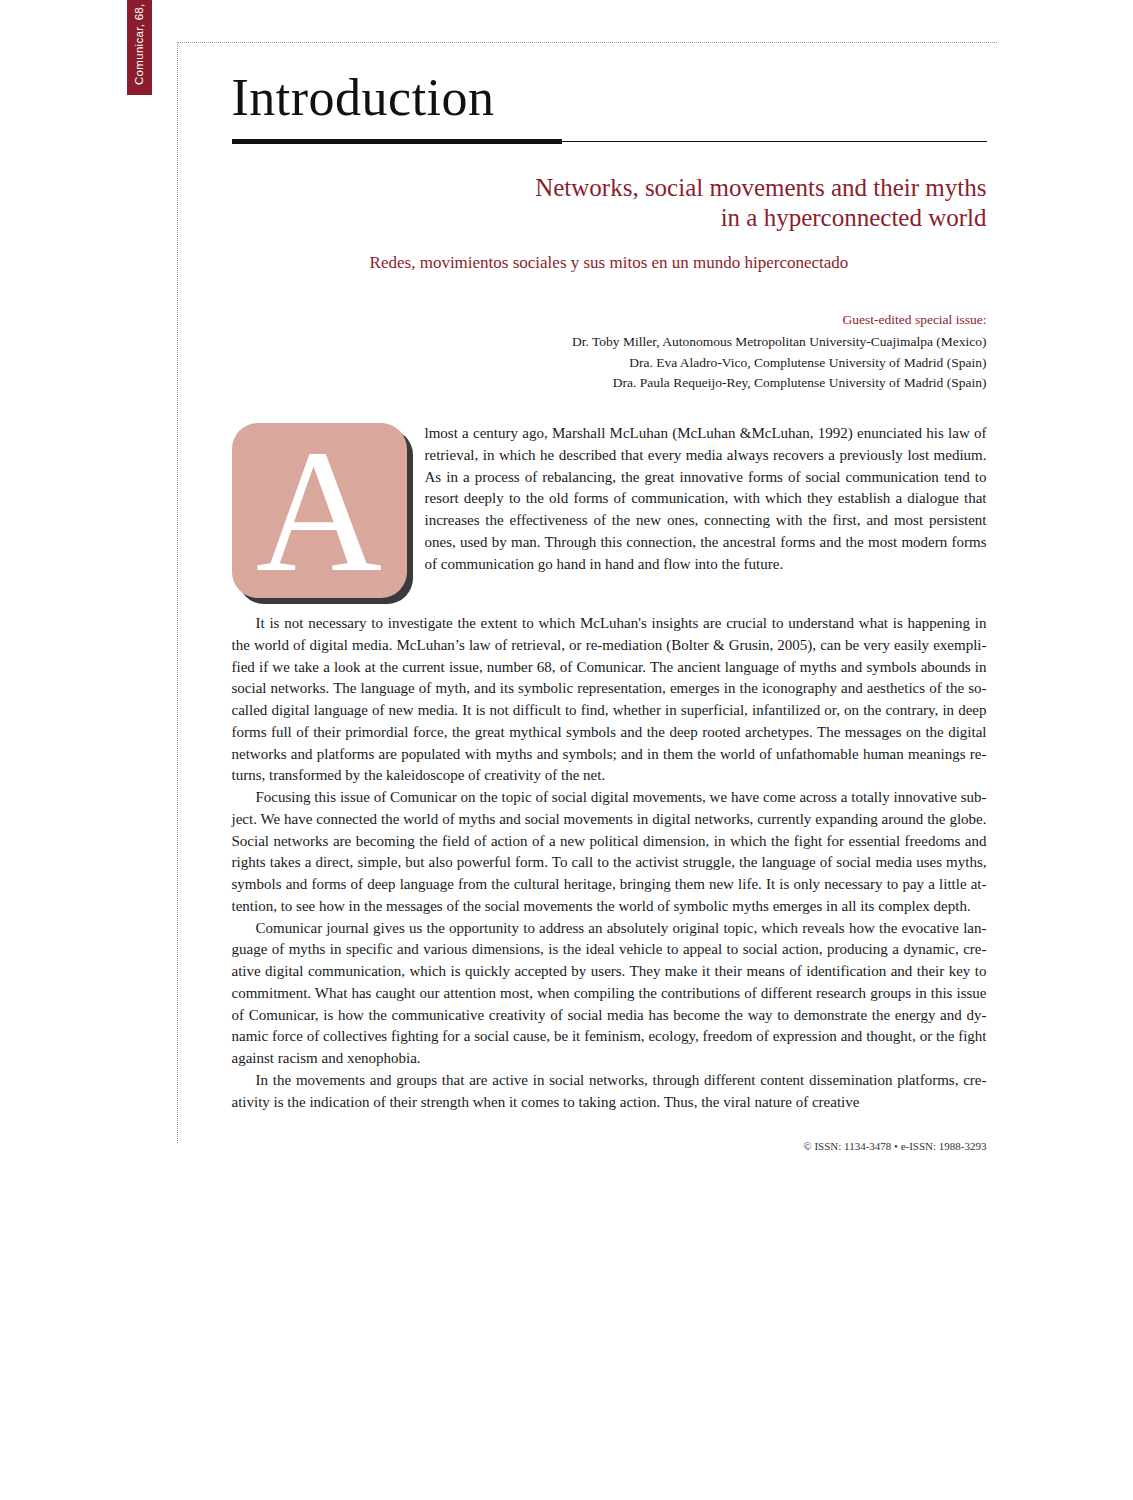Comunicar, 68, XXIX, 2021
Introduction
Networks, social movements and their myths
in a hyperconnected world
Redes, movimientos sociales y sus mitos en un mundo hiperconectado
Guest-edited special issue: Dr. Toby Miller, Autonomous Metropolitan University-Cuajimalpa (Mexico)
Dra. Eva Aladro-Vico, Complutense University of Madrid (Spain)
Dra. Paula Requeijo-Rey, Complutense University of Madrid (Spain)
A
lmost a century ago, Marshall McLuhan (McLuhan &McLuhan, 1992) enunciated his law of retrieval, in which he described that every media always recovers a previously lost medium. As in a process of rebalancing, the great innovative forms of social communication tend to resort deeply to the old forms of communication, with which they establish a dialogue that increases the effectiveness of the new ones, connecting with the first, and most persistent ones, used by man. Through this connection, the ancestral forms and the most modern forms of communication go hand in hand and flow into the future.
It is not necessary to investigate the extent to which McLuhan's insights are crucial to understand what is happening in the world of digital media. McLuhan’s law of retrieval, or re-mediation (Bolter & Grusin, 2005), can be very easily exemplified if we take a look at the current issue, number 68, of Comunicar. The ancient language of myths and symbols abounds in social networks. The language of myth, and its symbolic representation, emerges in the iconography and aesthetics of the so-called digital language of new media. It is not difficult to find, whether in superficial, infantilized or, on the contrary, in deep forms full of their primordial force, the great mythical symbols and the deep rooted archetypes. The messages on the digital networks and platforms are populated with myths and symbols; and in them the world of unfathomable human meanings returns, transformed by the kaleidoscope of creativity of the net.
Focusing this issue of Comunicar on the topic of social digital movements, we have come across a totally innovative subject. We have connected the world of myths and social movements in digital networks, currently expanding around the globe. Social networks are becoming the field of action of a new political dimension, in which the fight for essential freedoms and rights takes a direct, simple, but also powerful form. To call to the activist struggle, the language of social media uses myths, symbols and forms of deep language from the cultural heritage, bringing them new life. It is only necessary to pay a little attention, to see how in the messages of the social movements the world of symbolic myths emerges in all its complex depth.
Comunicar journal gives us the opportunity to address an absolutely original topic, which reveals how the evocative language of myths in specific and various dimensions, is the ideal vehicle to appeal to social action, producing a dynamic, creative digital communication, which is quickly accepted by users. They make it their means of identification and their key to commitment. What has caught our attention most, when compiling the contributions of different research groups in this issue of Comunicar, is how the communicative creativity of social media has become the way to demonstrate the energy and dynamic force of collectives fighting for a social cause, be it feminism, ecology, freedom of expression and thought, or the fight against racism and xenophobia.
In the movements and groups that are active in social networks, through different content dissemination platforms, creativity is the indication of their strength when it comes to taking action. Thus, the viral nature of creative
© ISSN: 1134-3478 • e-ISSN: 1988-3293